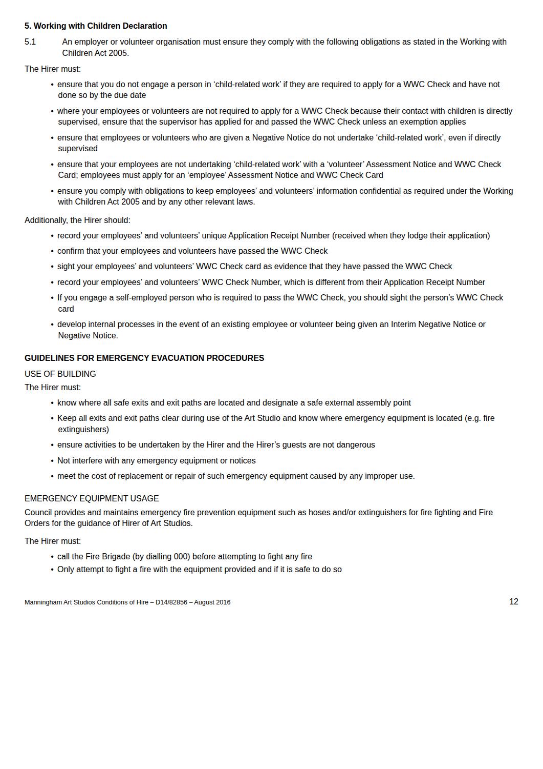5. Working with Children Declaration
5.1
An employer or volunteer organisation must ensure they comply with the following obligations as stated in the Working with Children Act 2005.
The Hirer must:
ensure that you do not engage a person in ‘child-related work’ if they are required to apply for a WWC Check and have not done so by the due date
where your employees or volunteers are not required to apply for a WWC Check because their contact with children is directly supervised, ensure that the supervisor has applied for and passed the WWC Check unless an exemption applies
ensure that employees or volunteers who are given a Negative Notice do not undertake ‘child-related work’, even if directly supervised
ensure that your employees are not undertaking ‘child-related work’ with a ‘volunteer’ Assessment Notice and WWC Check Card; employees must apply for an ‘employee’ Assessment Notice and WWC Check Card
ensure you comply with obligations to keep employees’ and volunteers’ information confidential as required under the Working with Children Act 2005 and by any other relevant laws.
Additionally, the Hirer should:
record your employees’ and volunteers’ unique Application Receipt Number (received when they lodge their application)
confirm that your employees and volunteers have passed the WWC Check
sight your employees’ and volunteers’ WWC Check card as evidence that they have passed the WWC Check
record your employees’ and volunteers’ WWC Check Number, which is different from their Application Receipt Number
If you engage a self-employed person who is required to pass the WWC Check, you should sight the person’s WWC Check card
develop internal processes in the event of an existing employee or volunteer being given an Interim Negative Notice or Negative Notice.
GUIDELINES FOR EMERGENCY EVACUATION PROCEDURES
USE OF BUILDING
The Hirer must:
know where all safe exits and exit paths are located and designate a safe external assembly point
Keep all exits and exit paths clear during use of the Art Studio and know where emergency equipment is located (e.g. fire extinguishers)
ensure activities to be undertaken by the Hirer and the Hirer’s guests are not dangerous
Not interfere with any emergency equipment or notices
meet the cost of replacement or repair of such emergency equipment caused by any improper use.
EMERGENCY EQUIPMENT USAGE
Council provides and maintains emergency fire prevention equipment such as hoses and/or extinguishers for fire fighting and Fire Orders for the guidance of Hirer of Art Studios.
The Hirer must:
call the Fire Brigade (by dialling 000) before attempting to fight any fire
Only attempt to fight a fire with the equipment provided and if it is safe to do so
Manningham Art Studios Conditions of Hire – D14/82856 – August 2016 12